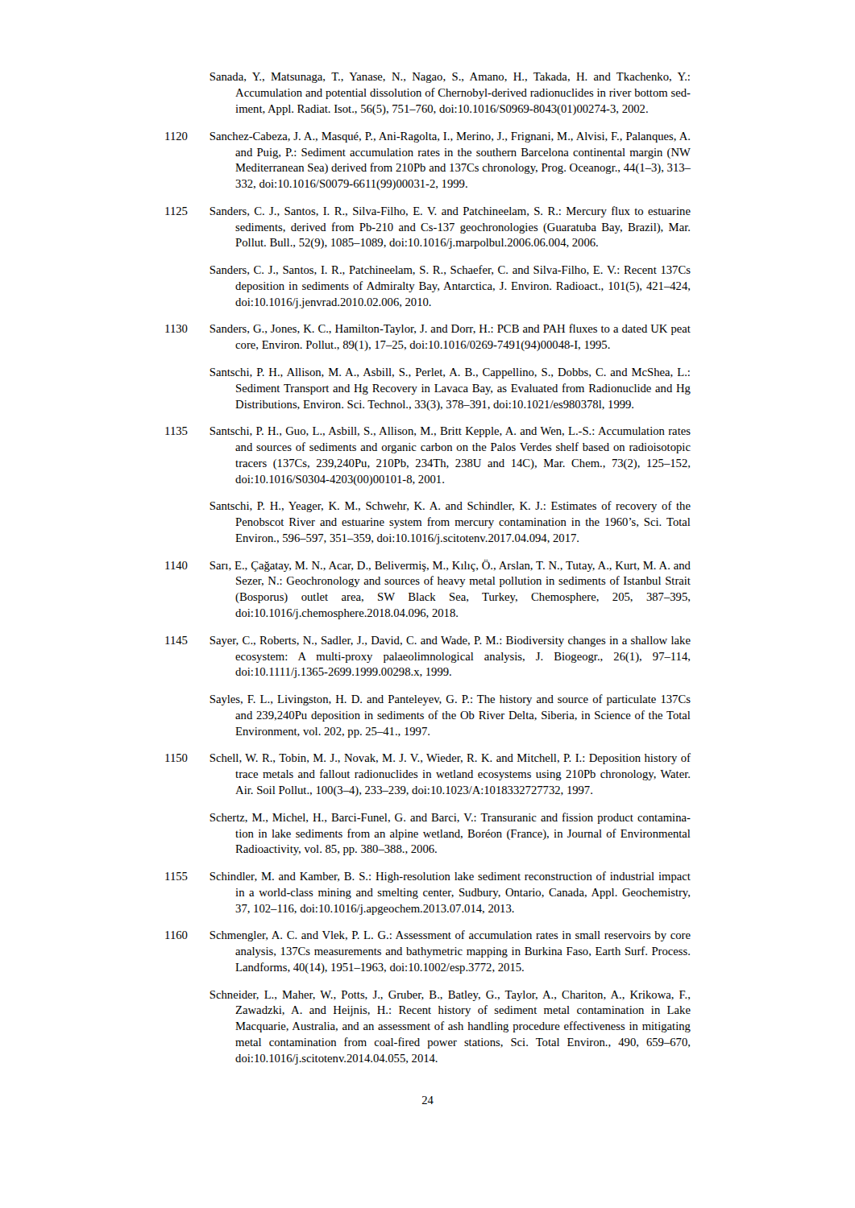Sanada, Y., Matsunaga, T., Yanase, N., Nagao, S., Amano, H., Takada, H. and Tkachenko, Y.: Accumulation and potential dissolution of Chernobyl-derived radionuclides in river bottom sediment, Appl. Radiat. Isot., 56(5), 751–760, doi:10.1016/S0969-8043(01)00274-3, 2002.
1120
Sanchez-Cabeza, J. A., Masqué, P., Ani-Ragolta, I., Merino, J., Frignani, M., Alvisi, F., Palanques, A. and Puig, P.: Sediment accumulation rates in the southern Barcelona continental margin (NW Mediterranean Sea) derived from 210Pb and 137Cs chronology, Prog. Oceanogr., 44(1–3), 313–332, doi:10.1016/S0079-6611(99)00031-2, 1999.
1125
Sanders, C. J., Santos, I. R., Silva-Filho, E. V. and Patchineelam, S. R.: Mercury flux to estuarine sediments, derived from Pb-210 and Cs-137 geochronologies (Guaratuba Bay, Brazil), Mar. Pollut. Bull., 52(9), 1085–1089, doi:10.1016/j.marpolbul.2006.06.004, 2006.
Sanders, C. J., Santos, I. R., Patchineelam, S. R., Schaefer, C. and Silva-Filho, E. V.: Recent 137Cs deposition in sediments of Admiralty Bay, Antarctica, J. Environ. Radioact., 101(5), 421–424, doi:10.1016/j.jenvrad.2010.02.006, 2010.
1130
Sanders, G., Jones, K. C., Hamilton-Taylor, J. and Dorr, H.: PCB and PAH fluxes to a dated UK peat core, Environ. Pollut., 89(1), 17–25, doi:10.1016/0269-7491(94)00048-I, 1995.
Santschi, P. H., Allison, M. A., Asbill, S., Perlet, A. B., Cappellino, S., Dobbs, C. and McShea, L.: Sediment Transport and Hg Recovery in Lavaca Bay, as Evaluated from Radionuclide and Hg Distributions, Environ. Sci. Technol., 33(3), 378–391, doi:10.1021/es980378l, 1999.
1135
Santschi, P. H., Guo, L., Asbill, S., Allison, M., Britt Kepple, A. and Wen, L.-S.: Accumulation rates and sources of sediments and organic carbon on the Palos Verdes shelf based on radioisotopic tracers (137Cs, 239,240Pu, 210Pb, 234Th, 238U and 14C), Mar. Chem., 73(2), 125–152, doi:10.1016/S0304-4203(00)00101-8, 2001.
Santschi, P. H., Yeager, K. M., Schwehr, K. A. and Schindler, K. J.: Estimates of recovery of the Penobscot River and estuarine system from mercury contamination in the 1960’s, Sci. Total Environ., 596–597, 351–359, doi:10.1016/j.scitotenv.2017.04.094, 2017.
1140
Sarı, E., Çağatay, M. N., Acar, D., Belivermiş, M., Kılıç, Ö., Arslan, T. N., Tutay, A., Kurt, M. A. and Sezer, N.: Geochronology and sources of heavy metal pollution in sediments of Istanbul Strait (Bosporus) outlet area, SW Black Sea, Turkey, Chemosphere, 205, 387–395, doi:10.1016/j.chemosphere.2018.04.096, 2018.
1145
Sayer, C., Roberts, N., Sadler, J., David, C. and Wade, P. M.: Biodiversity changes in a shallow lake ecosystem: A multi-proxy palaeolimnological analysis, J. Biogeogr., 26(1), 97–114, doi:10.1111/j.1365-2699.1999.00298.x, 1999.
Sayles, F. L., Livingston, H. D. and Panteleyev, G. P.: The history and source of particulate 137Cs and 239,240Pu deposition in sediments of the Ob River Delta, Siberia, in Science of the Total Environment, vol. 202, pp. 25–41., 1997.
1150
Schell, W. R., Tobin, M. J., Novak, M. J. V., Wieder, R. K. and Mitchell, P. I.: Deposition history of trace metals and fallout radionuclides in wetland ecosystems using 210Pb chronology, Water. Air. Soil Pollut., 100(3–4), 233–239, doi:10.1023/A:1018332727732, 1997.
Schertz, M., Michel, H., Barci-Funel, G. and Barci, V.: Transuranic and fission product contamination in lake sediments from an alpine wetland, Boréon (France), in Journal of Environmental Radioactivity, vol. 85, pp. 380–388., 2006.
1155
Schindler, M. and Kamber, B. S.: High-resolution lake sediment reconstruction of industrial impact in a world-class mining and smelting center, Sudbury, Ontario, Canada, Appl. Geochemistry, 37, 102–116, doi:10.1016/j.apgeochem.2013.07.014, 2013.
1160
Schmengler, A. C. and Vlek, P. L. G.: Assessment of accumulation rates in small reservoirs by core analysis, 137Cs measurements and bathymetric mapping in Burkina Faso, Earth Surf. Process. Landforms, 40(14), 1951–1963, doi:10.1002/esp.3772, 2015.
Schneider, L., Maher, W., Potts, J., Gruber, B., Batley, G., Taylor, A., Chariton, A., Krikowa, F., Zawadzki, A. and Heijnis, H.: Recent history of sediment metal contamination in Lake Macquarie, Australia, and an assessment of ash handling procedure effectiveness in mitigating metal contamination from coal-fired power stations, Sci. Total Environ., 490, 659–670, doi:10.1016/j.scitotenv.2014.04.055, 2014.
24